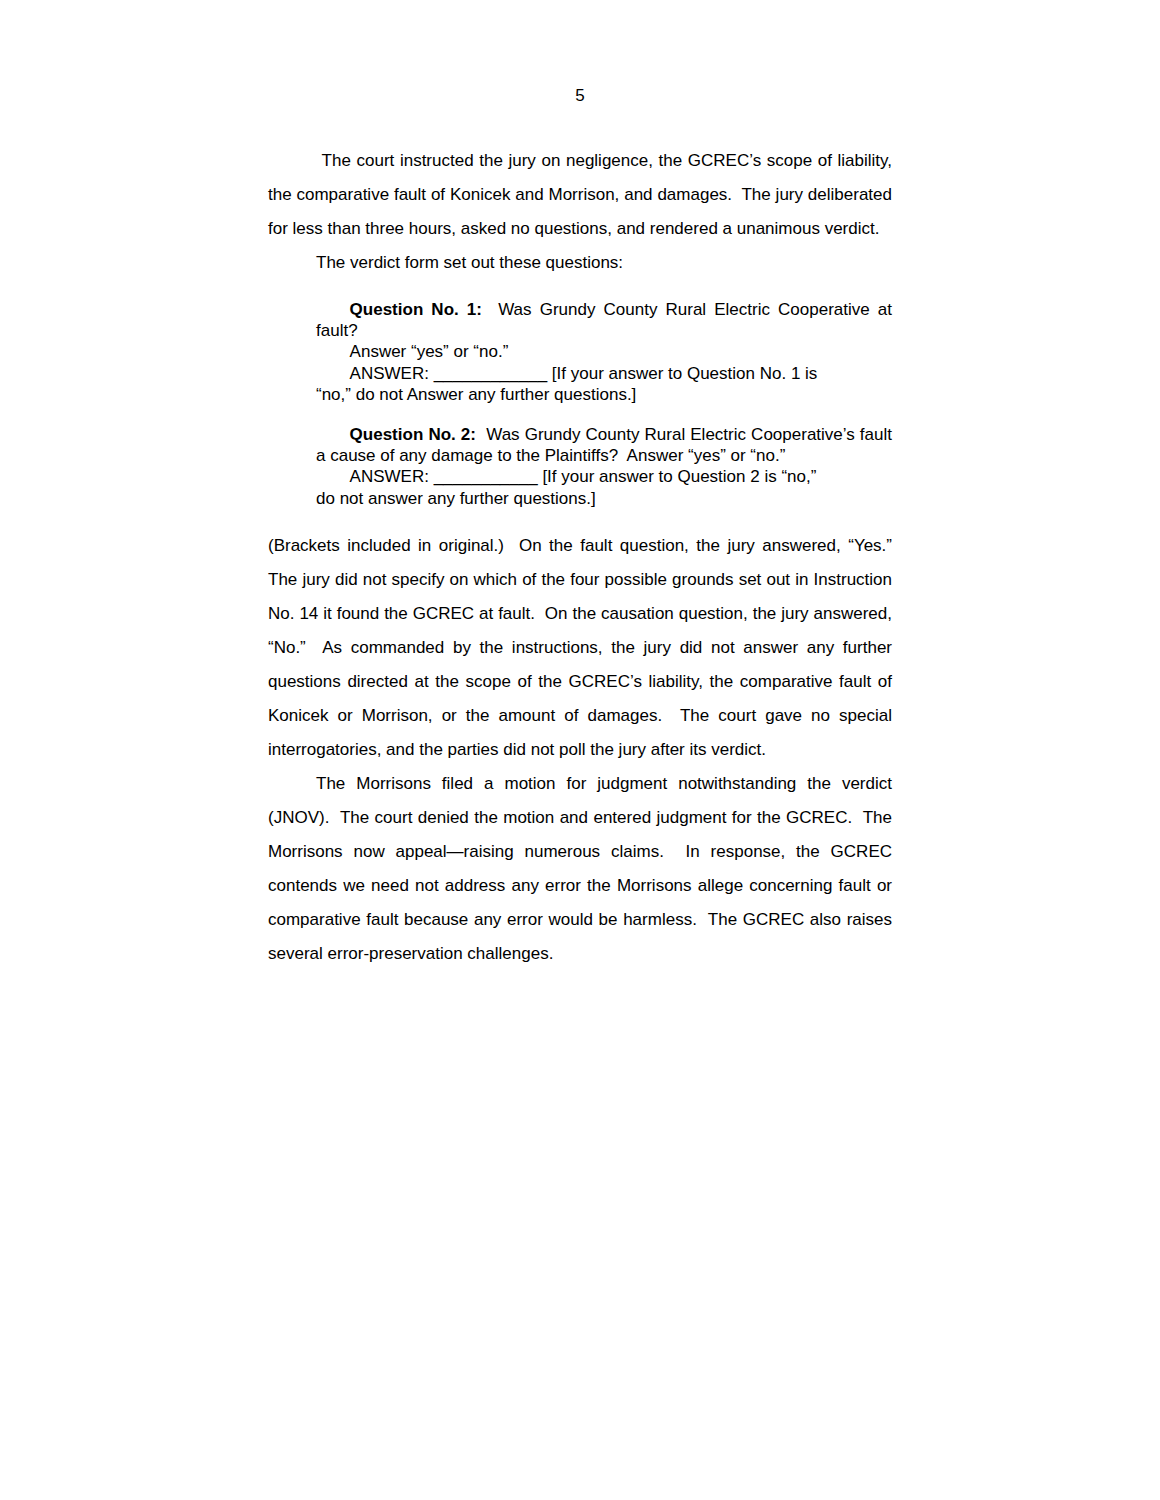5
The court instructed the jury on negligence, the GCREC’s scope of liability, the comparative fault of Konicek and Morrison, and damages. The jury deliberated for less than three hours, asked no questions, and rendered a unanimous verdict.
The verdict form set out these questions:
Question No. 1: Was Grundy County Rural Electric Cooperative at fault?
Answer “yes” or “no.”
ANSWER: ____________ [If your answer to Question No. 1 is
“no,” do not Answer any further questions.]
Question No. 2: Was Grundy County Rural Electric Cooperative’s fault a cause of any damage to the Plaintiffs? Answer “yes” or “no.”
ANSWER: ___________ [If your answer to Question 2 is “no,”
do not answer any further questions.]
(Brackets included in original.) On the fault question, the jury answered, “Yes.” The jury did not specify on which of the four possible grounds set out in Instruction No. 14 it found the GCREC at fault. On the causation question, the jury answered, “No.” As commanded by the instructions, the jury did not answer any further questions directed at the scope of the GCREC’s liability, the comparative fault of Konicek or Morrison, or the amount of damages. The court gave no special interrogatories, and the parties did not poll the jury after its verdict.
The Morrisons filed a motion for judgment notwithstanding the verdict (JNOV). The court denied the motion and entered judgment for the GCREC. The Morrisons now appeal—raising numerous claims. In response, the GCREC contends we need not address any error the Morrisons allege concerning fault or comparative fault because any error would be harmless. The GCREC also raises several error-preservation challenges.